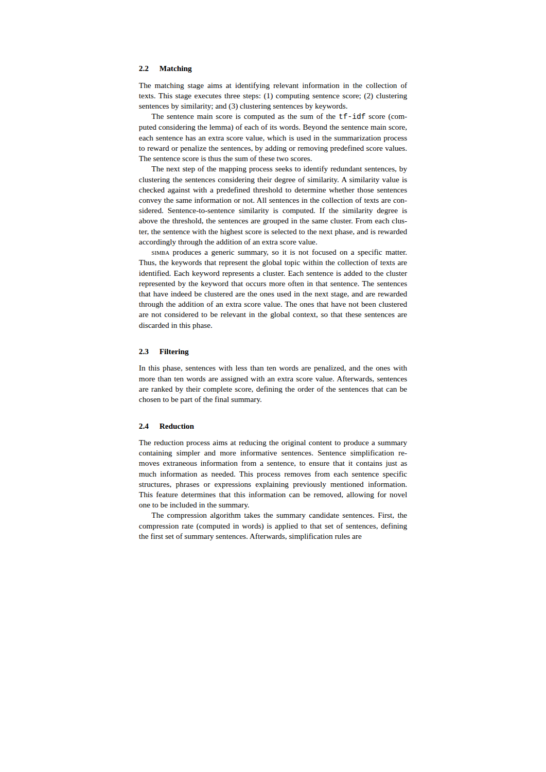2.2 Matching
The matching stage aims at identifying relevant information in the collection of texts. This stage executes three steps: (1) computing sentence score; (2) clustering sentences by similarity; and (3) clustering sentences by keywords.
The sentence main score is computed as the sum of the tf-idf score (computed considering the lemma) of each of its words. Beyond the sentence main score, each sentence has an extra score value, which is used in the summarization process to reward or penalize the sentences, by adding or removing predefined score values. The sentence score is thus the sum of these two scores.
The next step of the mapping process seeks to identify redundant sentences, by clustering the sentences considering their degree of similarity. A similarity value is checked against with a predefined threshold to determine whether those sentences convey the same information or not. All sentences in the collection of texts are considered. Sentence-to-sentence similarity is computed. If the similarity degree is above the threshold, the sentences are grouped in the same cluster. From each cluster, the sentence with the highest score is selected to the next phase, and is rewarded accordingly through the addition of an extra score value.
simba produces a generic summary, so it is not focused on a specific matter. Thus, the keywords that represent the global topic within the collection of texts are identified. Each keyword represents a cluster. Each sentence is added to the cluster represented by the keyword that occurs more often in that sentence. The sentences that have indeed be clustered are the ones used in the next stage, and are rewarded through the addition of an extra score value. The ones that have not been clustered are not considered to be relevant in the global context, so that these sentences are discarded in this phase.
2.3 Filtering
In this phase, sentences with less than ten words are penalized, and the ones with more than ten words are assigned with an extra score value. Afterwards, sentences are ranked by their complete score, defining the order of the sentences that can be chosen to be part of the final summary.
2.4 Reduction
The reduction process aims at reducing the original content to produce a summary containing simpler and more informative sentences. Sentence simplification removes extraneous information from a sentence, to ensure that it contains just as much information as needed. This process removes from each sentence specific structures, phrases or expressions explaining previously mentioned information. This feature determines that this information can be removed, allowing for novel one to be included in the summary.
The compression algorithm takes the summary candidate sentences. First, the compression rate (computed in words) is applied to that set of sentences, defining the first set of summary sentences. Afterwards, simplification rules are